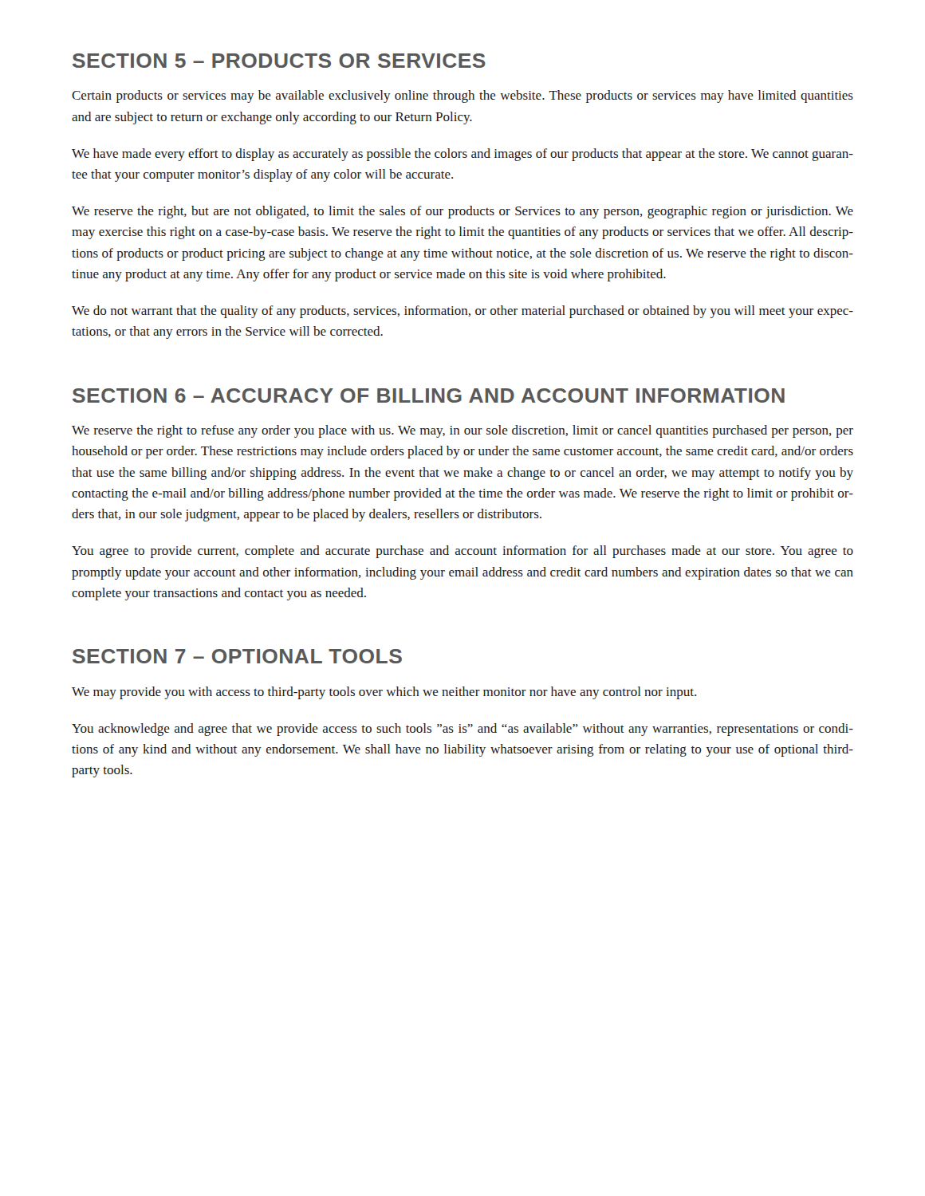SECTION 5 – PRODUCTS OR SERVICES
Certain products or services may be available exclusively online through the website. These products or services may have limited quantities and are subject to return or exchange only according to our Return Policy.
We have made every effort to display as accurately as possible the colors and images of our products that appear at the store. We cannot guarantee that your computer monitor’s display of any color will be accurate.
We reserve the right, but are not obligated, to limit the sales of our products or Services to any person, geographic region or jurisdiction. We may exercise this right on a case-by-case basis. We reserve the right to limit the quantities of any products or services that we offer. All descriptions of products or product pricing are subject to change at any time without notice, at the sole discretion of us. We reserve the right to discontinue any product at any time. Any offer for any product or service made on this site is void where prohibited.
We do not warrant that the quality of any products, services, information, or other material purchased or obtained by you will meet your expectations, or that any errors in the Service will be corrected.
SECTION 6 – ACCURACY OF BILLING AND ACCOUNT INFORMATION
We reserve the right to refuse any order you place with us. We may, in our sole discretion, limit or cancel quantities purchased per person, per household or per order. These restrictions may include orders placed by or under the same customer account, the same credit card, and/or orders that use the same billing and/or shipping address. In the event that we make a change to or cancel an order, we may attempt to notify you by contacting the e-mail and/or billing address/phone number provided at the time the order was made. We reserve the right to limit or prohibit orders that, in our sole judgment, appear to be placed by dealers, resellers or distributors.
You agree to provide current, complete and accurate purchase and account information for all purchases made at our store. You agree to promptly update your account and other information, including your email address and credit card numbers and expiration dates so that we can complete your transactions and contact you as needed.
SECTION 7 – OPTIONAL TOOLS
We may provide you with access to third-party tools over which we neither monitor nor have any control nor input.
You acknowledge and agree that we provide access to such tools ”as is” and “as available” without any warranties, representations or conditions of any kind and without any endorsement. We shall have no liability whatsoever arising from or relating to your use of optional third-party tools.